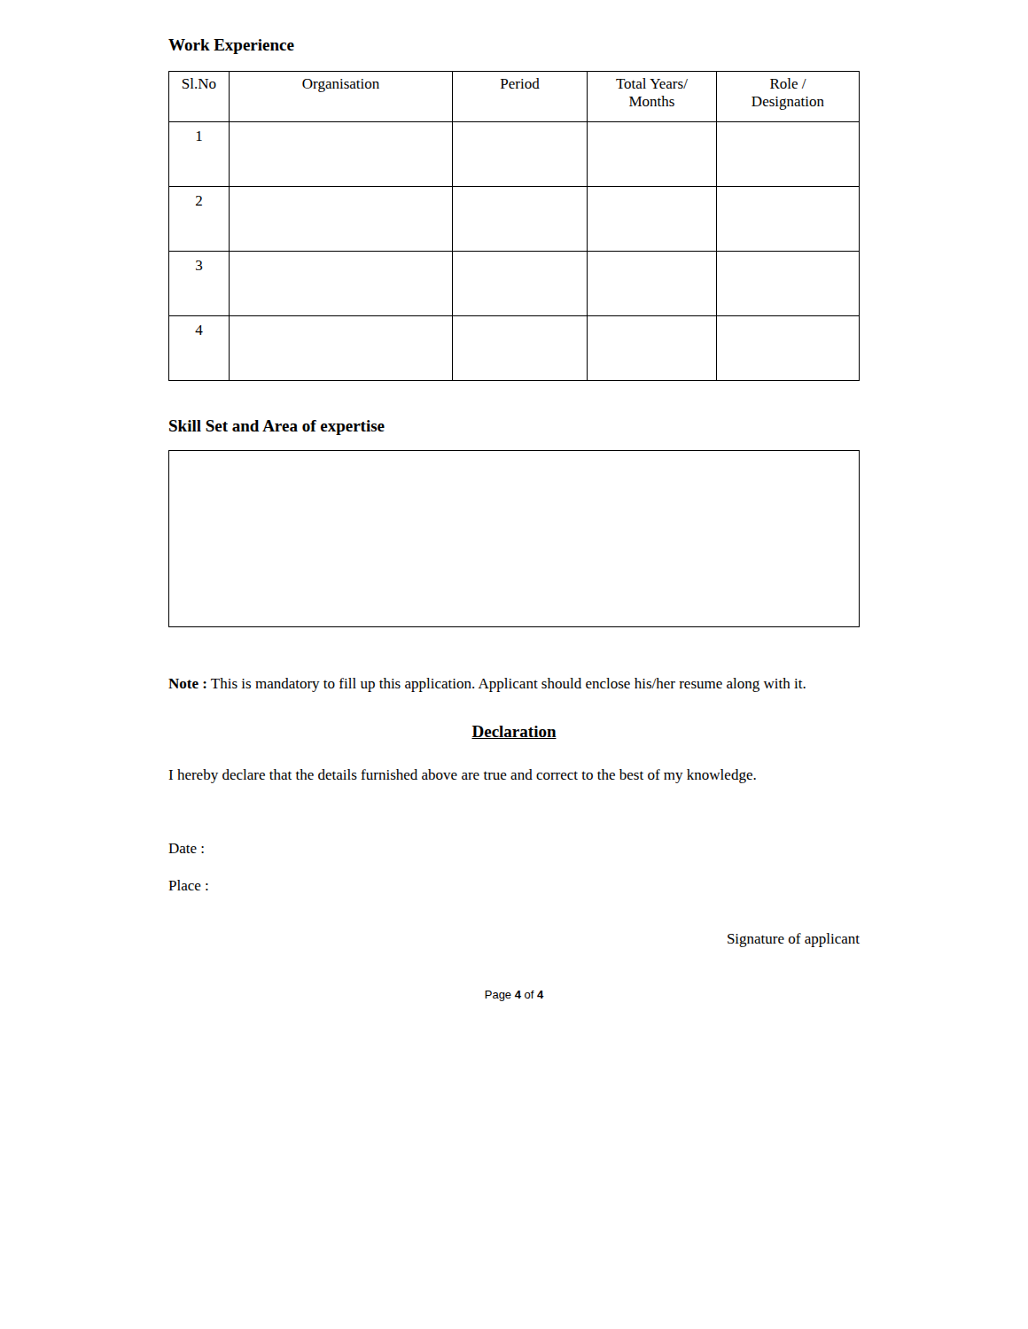Work Experience
| Sl.No | Organisation | Period | Total Years/ Months | Role / Designation |
| --- | --- | --- | --- | --- |
| 1 | | | | |
| 2 | | | | |
| 3 | | | | |
| 4 | | | | |
Skill Set and Area of expertise
Note : This is mandatory to fill up this application. Applicant should enclose his/her resume along with it.
Declaration
I hereby declare that the details furnished above are true and correct to the best of my knowledge.
Date :
Place :
Signature of applicant
Page 4 of 4